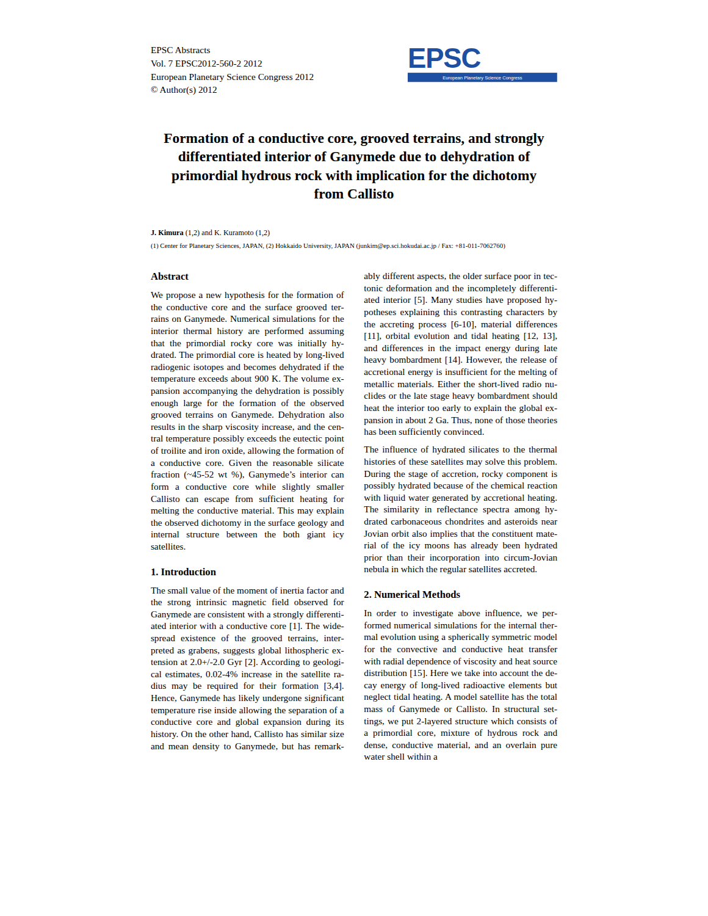EPSC Abstracts
Vol. 7 EPSC2012-560-2 2012
European Planetary Science Congress 2012
© Author(s) 2012
EPSC European Planetary Science Congress EPSC European Planetary Science Congress
Formation of a conductive core, grooved terrains, and strongly differentiated interior of Ganymede due to dehydration of primordial hydrous rock with implication for the dichotomy from Callisto
J. Kimura (1,2) and K. Kuramoto (1,2)
(1) Center for Planetary Sciences, JAPAN, (2) Hokkaido University, JAPAN (junkim@ep.sci.hokudai.ac.jp / Fax: +81-011-7062760)
Abstract
We propose a new hypothesis for the formation of the conductive core and the surface grooved terrains on Ganymede. Numerical simulations for the interior thermal history are performed assuming that the primordial rocky core was initially hydrated. The primordial core is heated by long-lived radiogenic isotopes and becomes dehydrated if the temperature exceeds about 900 K. The volume expansion accompanying the dehydration is possibly enough large for the formation of the observed grooved terrains on Ganymede. Dehydration also results in the sharp viscosity increase, and the central temperature possibly exceeds the eutectic point of troilite and iron oxide, allowing the formation of a conductive core. Given the reasonable silicate fraction (~45-52 wt %), Ganymede’s interior can form a conductive core while slightly smaller Callisto can escape from sufficient heating for melting the conductive material. This may explain the observed dichotomy in the surface geology and internal structure between the both giant icy satellites.
1. Introduction
The small value of the moment of inertia factor and the strong intrinsic magnetic field observed for Ganymede are consistent with a strongly differentiated interior with a conductive core [1]. The widespread existence of the grooved terrains, interpreted as grabens, suggests global lithospheric extension at 2.0+/-2.0 Gyr [2]. According to geological estimates, 0.02-4% increase in the satellite radius may be required for their formation [3,4]. Hence, Ganymede has likely undergone significant temperature rise inside allowing the separation of a conductive core and global expansion during its history. On the other hand, Callisto has similar size and mean density to Ganymede, but has remarkably different aspects, the older surface poor in tectonic deformation and the incompletely differentiated interior [5]. Many studies have proposed hypotheses explaining this contrasting characters by the accreting process [6-10], material differences [11], orbital evolution and tidal heating [12, 13], and differences in the impact energy during late heavy bombardment [14]. However, the release of accretional energy is insufficient for the melting of metallic materials. Either the short-lived radio nuclides or the late stage heavy bombardment should heat the interior too early to explain the global expansion in about 2 Ga. Thus, none of those theories has been sufficiently convinced.
The influence of hydrated silicates to the thermal histories of these satellites may solve this problem. During the stage of accretion, rocky component is possibly hydrated because of the chemical reaction with liquid water generated by accretional heating. The similarity in reflectance spectra among hydrated carbonaceous chondrites and asteroids near Jovian orbit also implies that the constituent material of the icy moons has already been hydrated prior than their incorporation into circum-Jovian nebula in which the regular satellites accreted.
2. Numerical Methods
In order to investigate above influence, we performed numerical simulations for the internal thermal evolution using a spherically symmetric model for the convective and conductive heat transfer with radial dependence of viscosity and heat source distribution [15]. Here we take into account the decay energy of long-lived radioactive elements but neglect tidal heating. A model satellite has the total mass of Ganymede or Callisto. In structural settings, we put 2-layered structure which consists of a primordial core, mixture of hydrous rock and dense, conductive material, and an overlain pure water shell within a